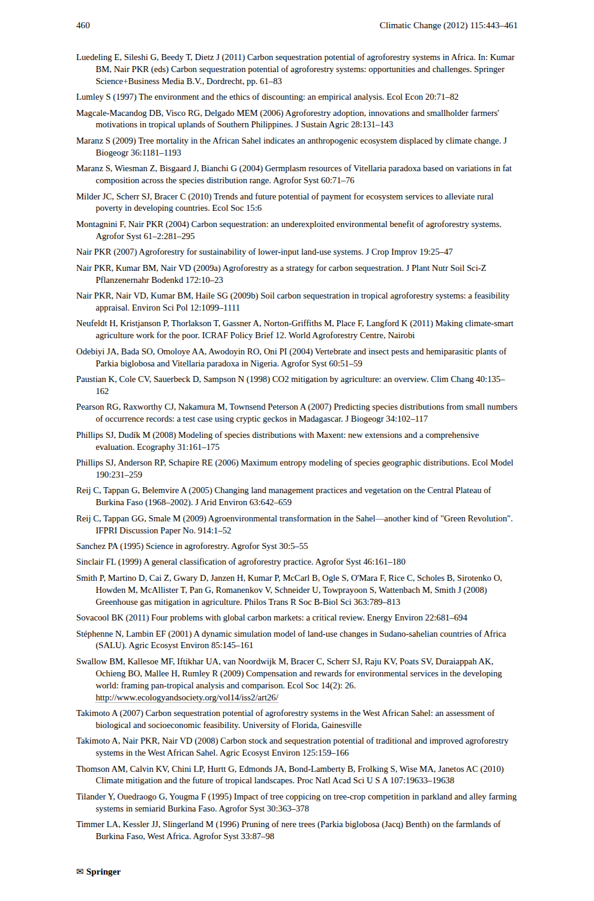460 Climatic Change (2012) 115:443–461
Luedeling E, Sileshi G, Beedy T, Dietz J (2011) Carbon sequestration potential of agroforestry systems in Africa. In: Kumar BM, Nair PKR (eds) Carbon sequestration potential of agroforestry systems: opportunities and challenges. Springer Science+Business Media B.V., Dordrecht, pp. 61–83
Lumley S (1997) The environment and the ethics of discounting: an empirical analysis. Ecol Econ 20:71–82
Magcale-Macandog DB, Visco RG, Delgado MEM (2006) Agroforestry adoption, innovations and smallholder farmers' motivations in tropical uplands of Southern Philippines. J Sustain Agric 28:131–143
Maranz S (2009) Tree mortality in the African Sahel indicates an anthropogenic ecosystem displaced by climate change. J Biogeogr 36:1181–1193
Maranz S, Wiesman Z, Bisgaard J, Bianchi G (2004) Germplasm resources of Vitellaria paradoxa based on variations in fat composition across the species distribution range. Agrofor Syst 60:71–76
Milder JC, Scherr SJ, Bracer C (2010) Trends and future potential of payment for ecosystem services to alleviate rural poverty in developing countries. Ecol Soc 15:6
Montagnini F, Nair PKR (2004) Carbon sequestration: an underexploited environmental benefit of agroforestry systems. Agrofor Syst 61–2:281–295
Nair PKR (2007) Agroforestry for sustainability of lower-input land-use systems. J Crop Improv 19:25–47
Nair PKR, Kumar BM, Nair VD (2009a) Agroforestry as a strategy for carbon sequestration. J Plant Nutr Soil Sci-Z Pflanzenernahr Bodenkd 172:10–23
Nair PKR, Nair VD, Kumar BM, Haile SG (2009b) Soil carbon sequestration in tropical agroforestry systems: a feasibility appraisal. Environ Sci Pol 12:1099–1111
Neufeldt H, Kristjanson P, Thorlakson T, Gassner A, Norton-Griffiths M, Place F, Langford K (2011) Making climate-smart agriculture work for the poor. ICRAF Policy Brief 12. World Agroforestry Centre, Nairobi
Odebiyi JA, Bada SO, Omoloye AA, Awodoyin RO, Oni PI (2004) Vertebrate and insect pests and hemiparasitic plants of Parkia biglobosa and Vitellaria paradoxa in Nigeria. Agrofor Syst 60:51–59
Paustian K, Cole CV, Sauerbeck D, Sampson N (1998) CO2 mitigation by agriculture: an overview. Clim Chang 40:135–162
Pearson RG, Raxworthy CJ, Nakamura M, Townsend Peterson A (2007) Predicting species distributions from small numbers of occurrence records: a test case using cryptic geckos in Madagascar. J Biogeogr 34:102–117
Phillips SJ, Dudík M (2008) Modeling of species distributions with Maxent: new extensions and a comprehensive evaluation. Ecography 31:161–175
Phillips SJ, Anderson RP, Schapire RE (2006) Maximum entropy modeling of species geographic distributions. Ecol Model 190:231–259
Reij C, Tappan G, Belemvire A (2005) Changing land management practices and vegetation on the Central Plateau of Burkina Faso (1968–2002). J Arid Environ 63:642–659
Reij C, Tappan GG, Smale M (2009) Agroenvironmental transformation in the Sahel—another kind of "Green Revolution". IFPRI Discussion Paper No. 914:1–52
Sanchez PA (1995) Science in agroforestry. Agrofor Syst 30:5–55
Sinclair FL (1999) A general classification of agroforestry practice. Agrofor Syst 46:161–180
Smith P, Martino D, Cai Z, Gwary D, Janzen H, Kumar P, McCarl B, Ogle S, O'Mara F, Rice C, Scholes B, Sirotenko O, Howden M, McAllister T, Pan G, Romanenkov V, Schneider U, Towprayoon S, Wattenbach M, Smith J (2008) Greenhouse gas mitigation in agriculture. Philos Trans R Soc B-Biol Sci 363:789–813
Sovacool BK (2011) Four problems with global carbon markets: a critical review. Energy Environ 22:681–694
Stéphenne N, Lambin EF (2001) A dynamic simulation model of land-use changes in Sudano-sahelian countries of Africa (SALU). Agric Ecosyst Environ 85:145–161
Swallow BM, Kallesoe MF, Iftikhar UA, van Noordwijk M, Bracer C, Scherr SJ, Raju KV, Poats SV, Duraiappah AK, Ochieng BO, Mallee H, Rumley R (2009) Compensation and rewards for environmental services in the developing world: framing pan-tropical analysis and comparison. Ecol Soc 14(2): 26. http://www.ecologyandsociety.org/vol14/iss2/art26/
Takimoto A (2007) Carbon sequestration potential of agroforestry systems in the West African Sahel: an assessment of biological and socioeconomic feasibility. University of Florida, Gainesville
Takimoto A, Nair PKR, Nair VD (2008) Carbon stock and sequestration potential of traditional and improved agroforestry systems in the West African Sahel. Agric Ecosyst Environ 125:159–166
Thomson AM, Calvin KV, Chini LP, Hurtt G, Edmonds JA, Bond-Lamberty B, Frolking S, Wise MA, Janetos AC (2010) Climate mitigation and the future of tropical landscapes. Proc Natl Acad Sci U S A 107:19633–19638
Tilander Y, Ouedraogo G, Yougma F (1995) Impact of tree coppicing on tree-crop competition in parkland and alley farming systems in semiarid Burkina Faso. Agrofor Syst 30:363–378
Timmer LA, Kessler JJ, Slingerland M (1996) Pruning of nere trees (Parkia biglobosa (Jacq) Benth) on the farmlands of Burkina Faso, West Africa. Agrofor Syst 33:87–98
Springer